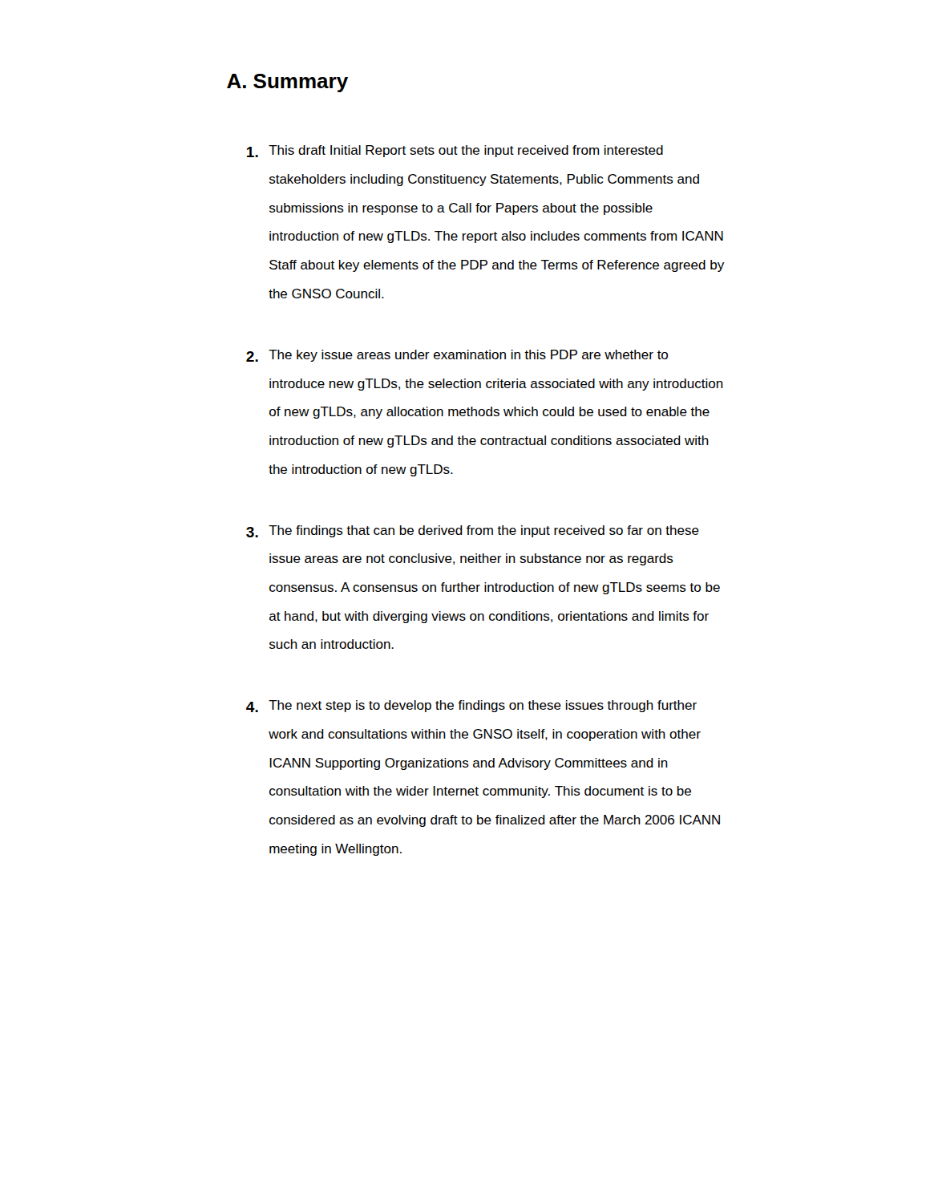A. Summary
This draft Initial Report sets out the input received from interested stakeholders including Constituency Statements, Public Comments and submissions in response to a Call for Papers about the possible introduction of new gTLDs. The report also includes comments from ICANN Staff about key elements of the PDP and the Terms of Reference agreed by the GNSO Council.
The key issue areas under examination in this PDP are whether to introduce new gTLDs, the selection criteria associated with any introduction of new gTLDs, any allocation methods which could be used to enable the introduction of new gTLDs and the contractual conditions associated with the introduction of new gTLDs.
The findings that can be derived from the input received so far on these issue areas are not conclusive, neither in substance nor as regards consensus. A consensus on further introduction of new gTLDs seems to be at hand, but with diverging views on conditions, orientations and limits for such an introduction.
The next step is to develop the findings on these issues through further work and consultations within the GNSO itself, in cooperation with other ICANN Supporting Organizations and Advisory Committees and in consultation with the wider Internet community. This document is to be considered as an evolving draft to be finalized after the March 2006 ICANN meeting in Wellington.